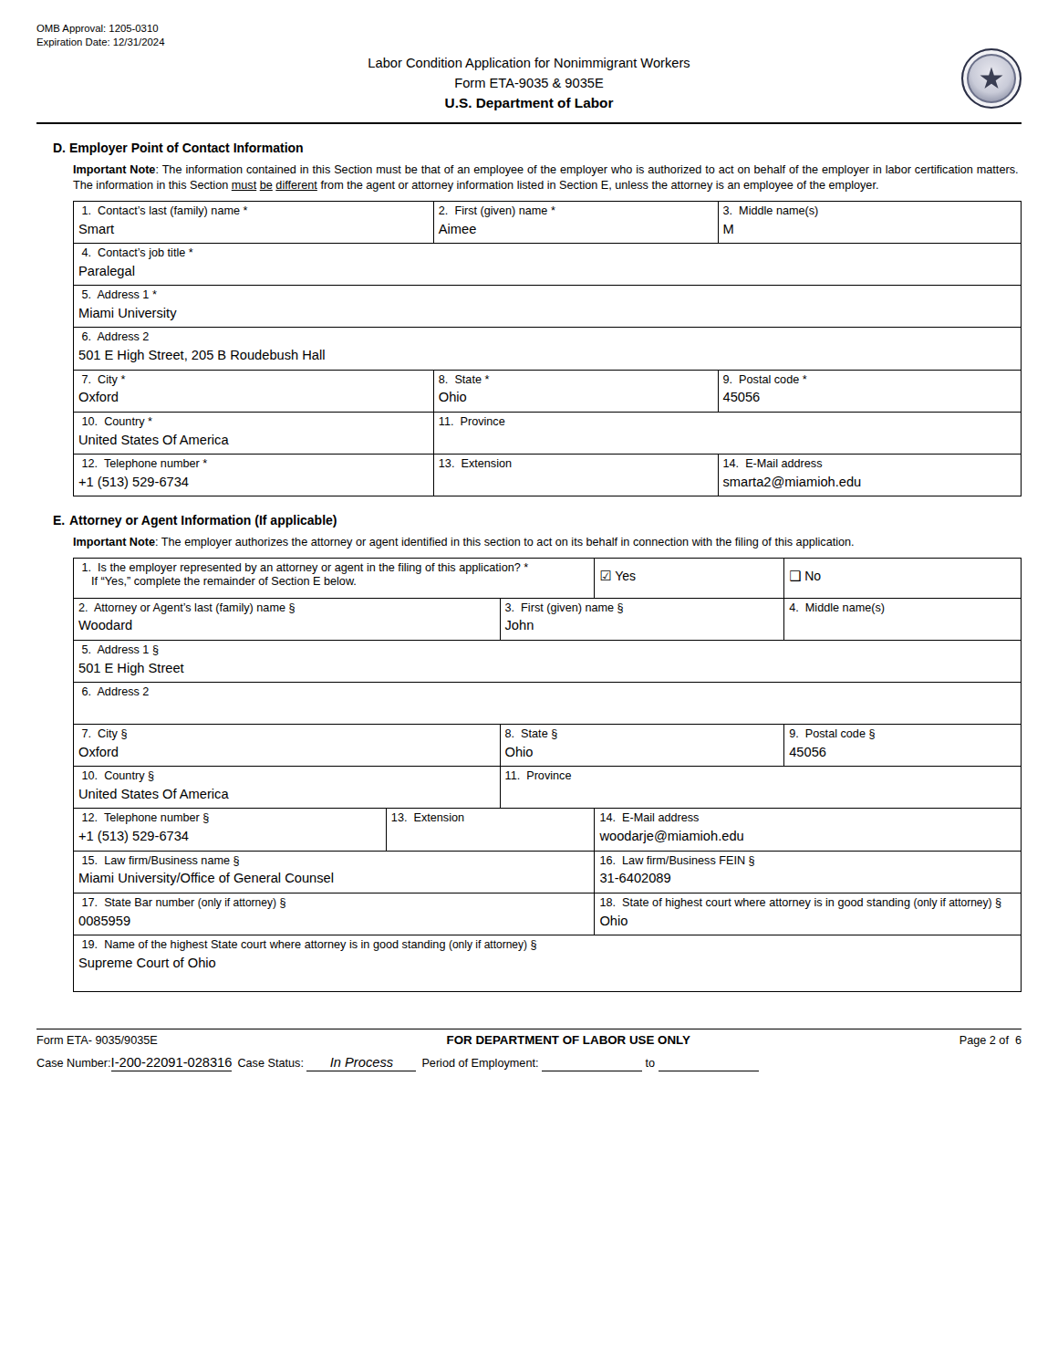OMB Approval: 1205-0310
Expiration Date: 12/31/2024
Labor Condition Application for Nonimmigrant Workers
Form ETA-9035 & 9035E
U.S. Department of Labor
D. Employer Point of Contact Information
Important Note: The information contained in this Section must be that of an employee of the employer who is authorized to act on behalf of the employer in labor certification matters. The information in this Section must be different from the agent or attorney information listed in Section E, unless the attorney is an employee of the employer.
| 1. Contact’s last (family) name * Smart | 2. First (given) name * Aimee | 3. Middle name(s) M |
| 4. Contact’s job title * Paralegal |
| 5. Address 1 * Miami University |
| 6. Address 2 501 E High Street, 205 B Roudebush Hall |
| 7. City * Oxford | 8. State * Ohio | 9. Postal code * 45056 |
| 10. Country * United States Of America | 11. Province |
| 12. Telephone number * +1 (513) 529-6734 | 13. Extension | 14. E-Mail address smarta2@miamioh.edu |
E. Attorney or Agent Information (If applicable)
Important Note: The employer authorizes the attorney or agent identified in this section to act on its behalf in connection with the filing of this application.
| 1. Is the employer represented by an attorney or agent in the filing of this application? * If “Yes,” complete the remainder of Section E below. | ☑ Yes | ❑ No |
| 2. Attorney or Agent’s last (family) name § Woodard | 3. First (given) name § John | 4. Middle name(s) |
| 5. Address 1 § 501 E High Street |
| 6. Address 2 |
| 7. City § Oxford | 8. State § Ohio | 9. Postal code § 45056 |
| 10. Country § United States Of America | 11. Province |
| 12. Telephone number § +1 (513) 529-6734 | 13. Extension | 14. E-Mail address woodarje@miamioh.edu |
| 15. Law firm/Business name § Miami University/Office of General Counsel | 16. Law firm/Business FEIN § 31-6402089 |
| 17. State Bar number (only if attorney) § 0085959 | 18. State of highest court where attorney is in good standing (only if attorney) § Ohio |
| 19. Name of the highest State court where attorney is in good standing (only if attorney) § Supreme Court of Ohio |
Form ETA- 9035/9035E
FOR DEPARTMENT OF LABOR USE ONLY
Page 2 of 6
Case Number:I-200-22091-028316 Case Status: In Process Period of Employment: to